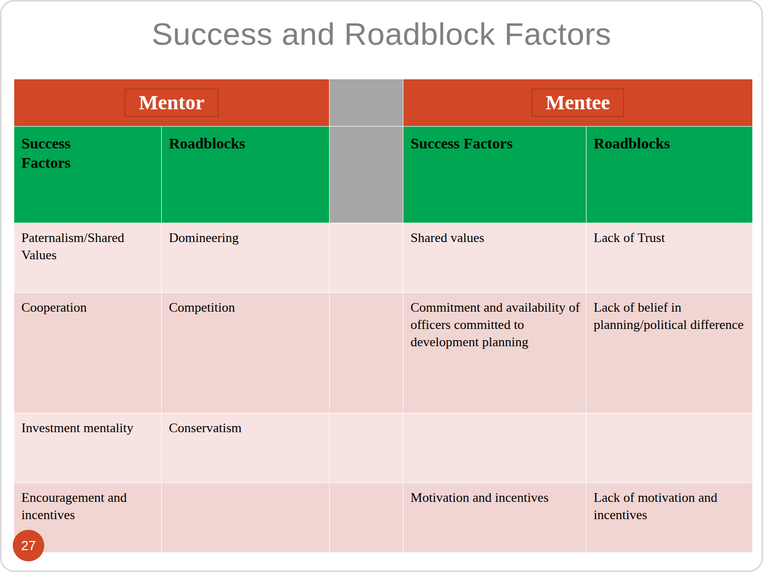Success and Roadblock Factors
| Mentor | | Mentee |
| --- | --- | --- |
| Success Factors | Roadblocks | | Success Factors | Roadblocks |
| Paternalism/Shared Values | Domineering | | Shared values | Lack of Trust |
| Cooperation | Competition | | Commitment and availability of officers committed to development planning | Lack of belief in planning/political difference |
| Investment mentality | Conservatism | | | |
| Encouragement and incentives | | | Motivation and incentives | Lack of motivation and incentives |
27